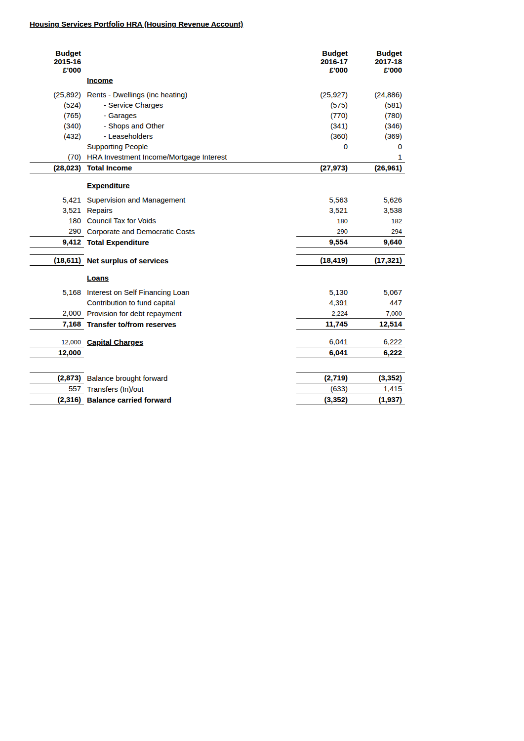Housing Services Portfolio HRA (Housing Revenue Account)
| Budget 2015-16 £'000 | | Budget 2016-17 £'000 | Budget 2017-18 £'000 |
| | Income | | |
| (25,892) | Rents - Dwellings (inc heating) | (25,927) | (24,886) |
| (524) | - Service Charges | (575) | (581) |
| (765) | - Garages | (770) | (780) |
| (340) | - Shops and Other | (341) | (346) |
| (432) | - Leaseholders | (360) | (369) |
| | Supporting People | 0 | 0 |
| (70) | HRA Investment Income/Mortgage Interest | | 1 |
| (28,023) | Total Income | (27,973) | (26,961) |
| | Expenditure | | |
| 5,421 | Supervision and Management | 5,563 | 5,626 |
| 3,521 | Repairs | 3,521 | 3,538 |
| 180 | Council Tax for Voids | 180 | 182 |
| 290 | Corporate and Democratic Costs | 290 | 294 |
| 9,412 | Total Expenditure | 9,554 | 9,640 |
| (18,611) | Net surplus of services | (18,419) | (17,321) |
| | Loans | | |
| 5,168 | Interest on Self Financing Loan | 5,130 | 5,067 |
| | Contribution to fund capital | 4,391 | 447 |
| 2,000 | Provision for debt repayment | 2,224 | 7,000 |
| 7,168 | Transfer to/from reserves | 11,745 | 12,514 |
| 12,000 | Capital Charges | 6,041 | 6,222 |
| 12,000 | | 6,041 | 6,222 |
| (2,873) | Balance brought forward | (2,719) | (3,352) |
| 557 | Transfers (In)/out | (633) | 1,415 |
| (2,316) | Balance carried forward | (3,352) | (1,937) |